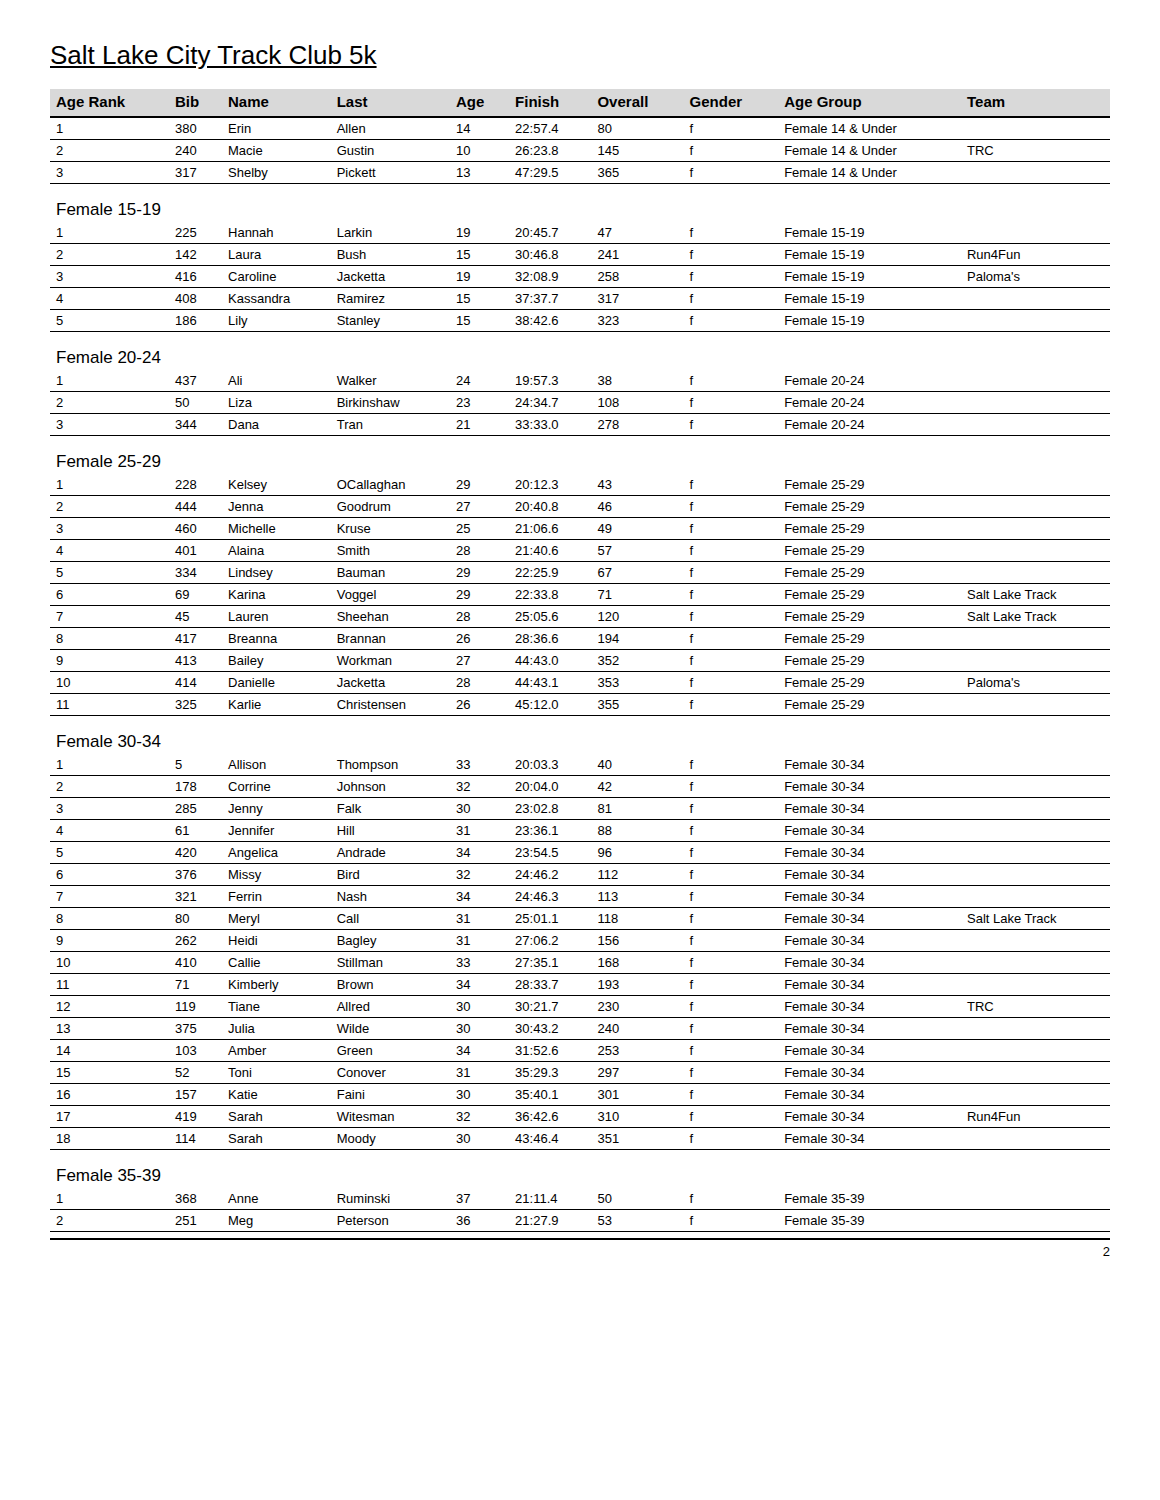Salt Lake City Track Club 5k
| Age Rank | Bib | Name | Last | Age | Finish | Overall | Gender | Age Group | Team |
| --- | --- | --- | --- | --- | --- | --- | --- | --- | --- |
| 1 | 380 | Erin | Allen | 14 | 22:57.4 | 80 | f | Female 14 & Under | |
| 2 | 240 | Macie | Gustin | 10 | 26:23.8 | 145 | f | Female 14 & Under | TRC |
| 3 | 317 | Shelby | Pickett | 13 | 47:29.5 | 365 | f | Female 14 & Under | |
| Female 15-19 |
| 1 | 225 | Hannah | Larkin | 19 | 20:45.7 | 47 | f | Female 15-19 | |
| 2 | 142 | Laura | Bush | 15 | 30:46.8 | 241 | f | Female 15-19 | Run4Fun |
| 3 | 416 | Caroline | Jacketta | 19 | 32:08.9 | 258 | f | Female 15-19 | Paloma's |
| 4 | 408 | Kassandra | Ramirez | 15 | 37:37.7 | 317 | f | Female 15-19 | |
| 5 | 186 | Lily | Stanley | 15 | 38:42.6 | 323 | f | Female 15-19 | |
| Female 20-24 |
| 1 | 437 | Ali | Walker | 24 | 19:57.3 | 38 | f | Female 20-24 | |
| 2 | 50 | Liza | Birkinshaw | 23 | 24:34.7 | 108 | f | Female 20-24 | |
| 3 | 344 | Dana | Tran | 21 | 33:33.0 | 278 | f | Female 20-24 | |
| Female 25-29 |
| 1 | 228 | Kelsey | OCallaghan | 29 | 20:12.3 | 43 | f | Female 25-29 | |
| 2 | 444 | Jenna | Goodrum | 27 | 20:40.8 | 46 | f | Female 25-29 | |
| 3 | 460 | Michelle | Kruse | 25 | 21:06.6 | 49 | f | Female 25-29 | |
| 4 | 401 | Alaina | Smith | 28 | 21:40.6 | 57 | f | Female 25-29 | |
| 5 | 334 | Lindsey | Bauman | 29 | 22:25.9 | 67 | f | Female 25-29 | |
| 6 | 69 | Karina | Voggel | 29 | 22:33.8 | 71 | f | Female 25-29 | Salt Lake Track |
| 7 | 45 | Lauren | Sheehan | 28 | 25:05.6 | 120 | f | Female 25-29 | Salt Lake Track |
| 8 | 417 | Breanna | Brannan | 26 | 28:36.6 | 194 | f | Female 25-29 | |
| 9 | 413 | Bailey | Workman | 27 | 44:43.0 | 352 | f | Female 25-29 | |
| 10 | 414 | Danielle | Jacketta | 28 | 44:43.1 | 353 | f | Female 25-29 | Paloma's |
| 11 | 325 | Karlie | Christensen | 26 | 45:12.0 | 355 | f | Female 25-29 | |
| Female 30-34 |
| 1 | 5 | Allison | Thompson | 33 | 20:03.3 | 40 | f | Female 30-34 | |
| 2 | 178 | Corrine | Johnson | 32 | 20:04.0 | 42 | f | Female 30-34 | |
| 3 | 285 | Jenny | Falk | 30 | 23:02.8 | 81 | f | Female 30-34 | |
| 4 | 61 | Jennifer | Hill | 31 | 23:36.1 | 88 | f | Female 30-34 | |
| 5 | 420 | Angelica | Andrade | 34 | 23:54.5 | 96 | f | Female 30-34 | |
| 6 | 376 | Missy | Bird | 32 | 24:46.2 | 112 | f | Female 30-34 | |
| 7 | 321 | Ferrin | Nash | 34 | 24:46.3 | 113 | f | Female 30-34 | |
| 8 | 80 | Meryl | Call | 31 | 25:01.1 | 118 | f | Female 30-34 | Salt Lake Track |
| 9 | 262 | Heidi | Bagley | 31 | 27:06.2 | 156 | f | Female 30-34 | |
| 10 | 410 | Callie | Stillman | 33 | 27:35.1 | 168 | f | Female 30-34 | |
| 11 | 71 | Kimberly | Brown | 34 | 28:33.7 | 193 | f | Female 30-34 | |
| 12 | 119 | Tiane | Allred | 30 | 30:21.7 | 230 | f | Female 30-34 | TRC |
| 13 | 375 | Julia | Wilde | 30 | 30:43.2 | 240 | f | Female 30-34 | |
| 14 | 103 | Amber | Green | 34 | 31:52.6 | 253 | f | Female 30-34 | |
| 15 | 52 | Toni | Conover | 31 | 35:29.3 | 297 | f | Female 30-34 | |
| 16 | 157 | Katie | Faini | 30 | 35:40.1 | 301 | f | Female 30-34 | |
| 17 | 419 | Sarah | Witesman | 32 | 36:42.6 | 310 | f | Female 30-34 | Run4Fun |
| 18 | 114 | Sarah | Moody | 30 | 43:46.4 | 351 | f | Female 30-34 | |
| Female 35-39 |
| 1 | 368 | Anne | Ruminski | 37 | 21:11.4 | 50 | f | Female 35-39 | |
| 2 | 251 | Meg | Peterson | 36 | 21:27.9 | 53 | f | Female 35-39 | |
2